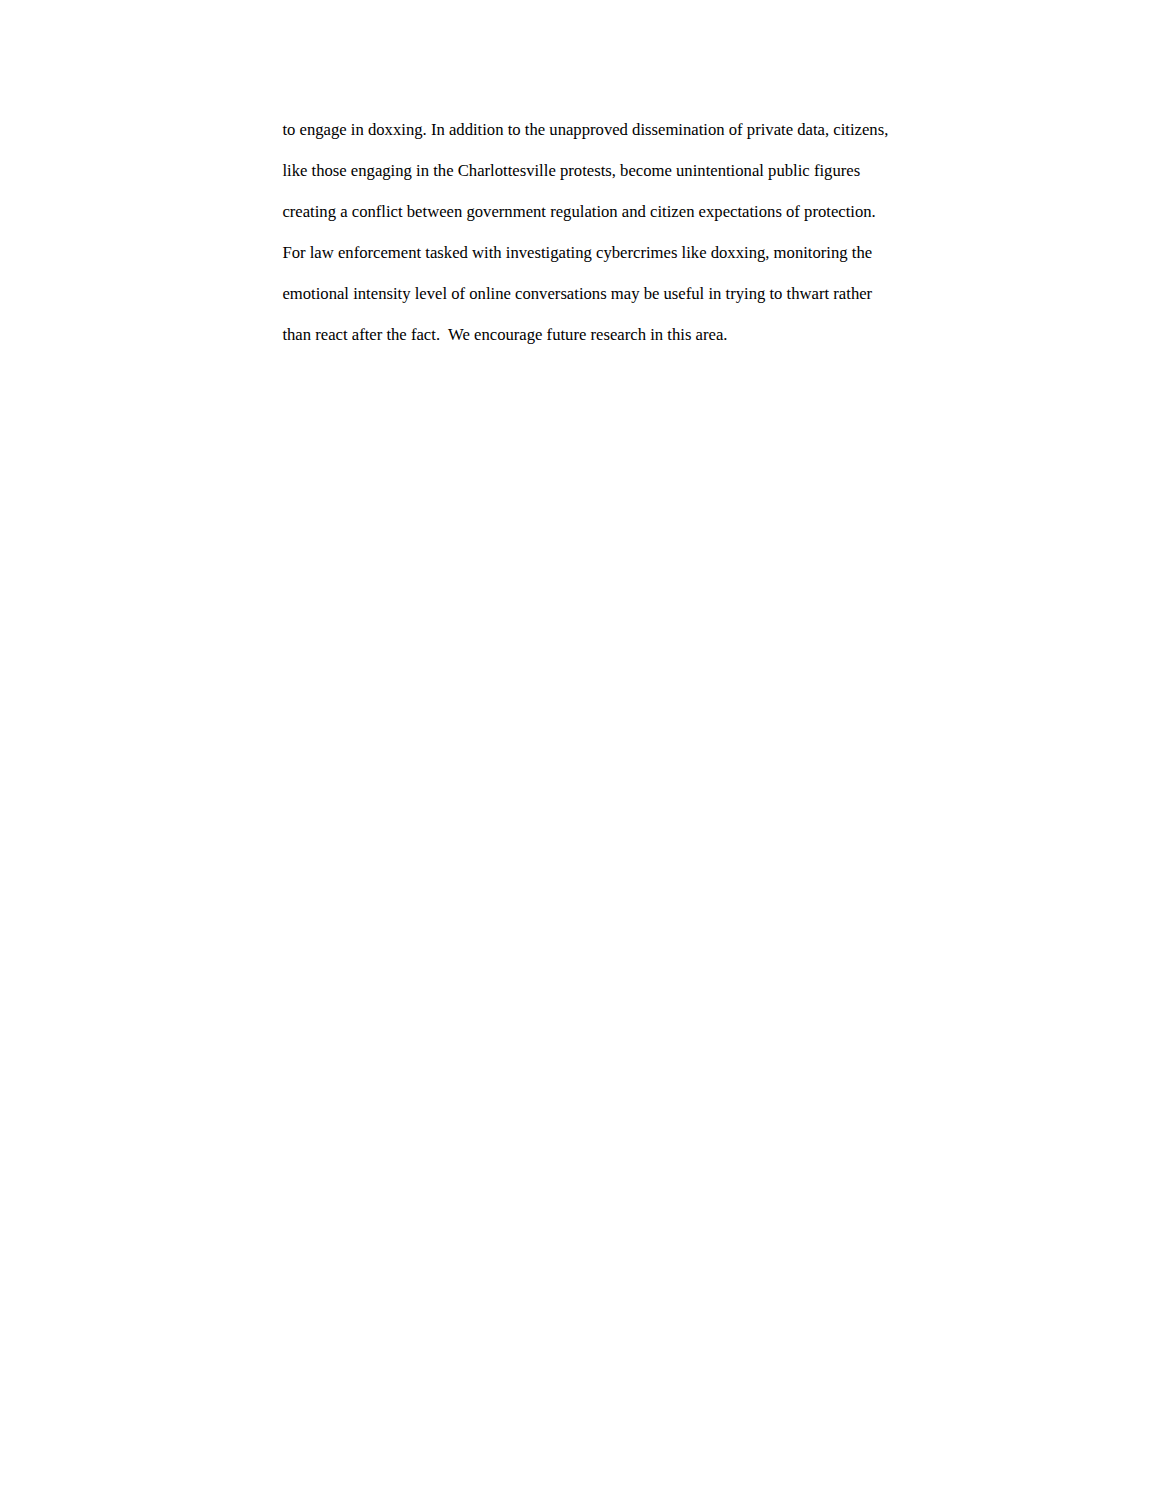to engage in doxxing. In addition to the unapproved dissemination of private data, citizens, like those engaging in the Charlottesville protests, become unintentional public figures creating a conflict between government regulation and citizen expectations of protection. For law enforcement tasked with investigating cybercrimes like doxxing, monitoring the emotional intensity level of online conversations may be useful in trying to thwart rather than react after the fact. We encourage future research in this area.